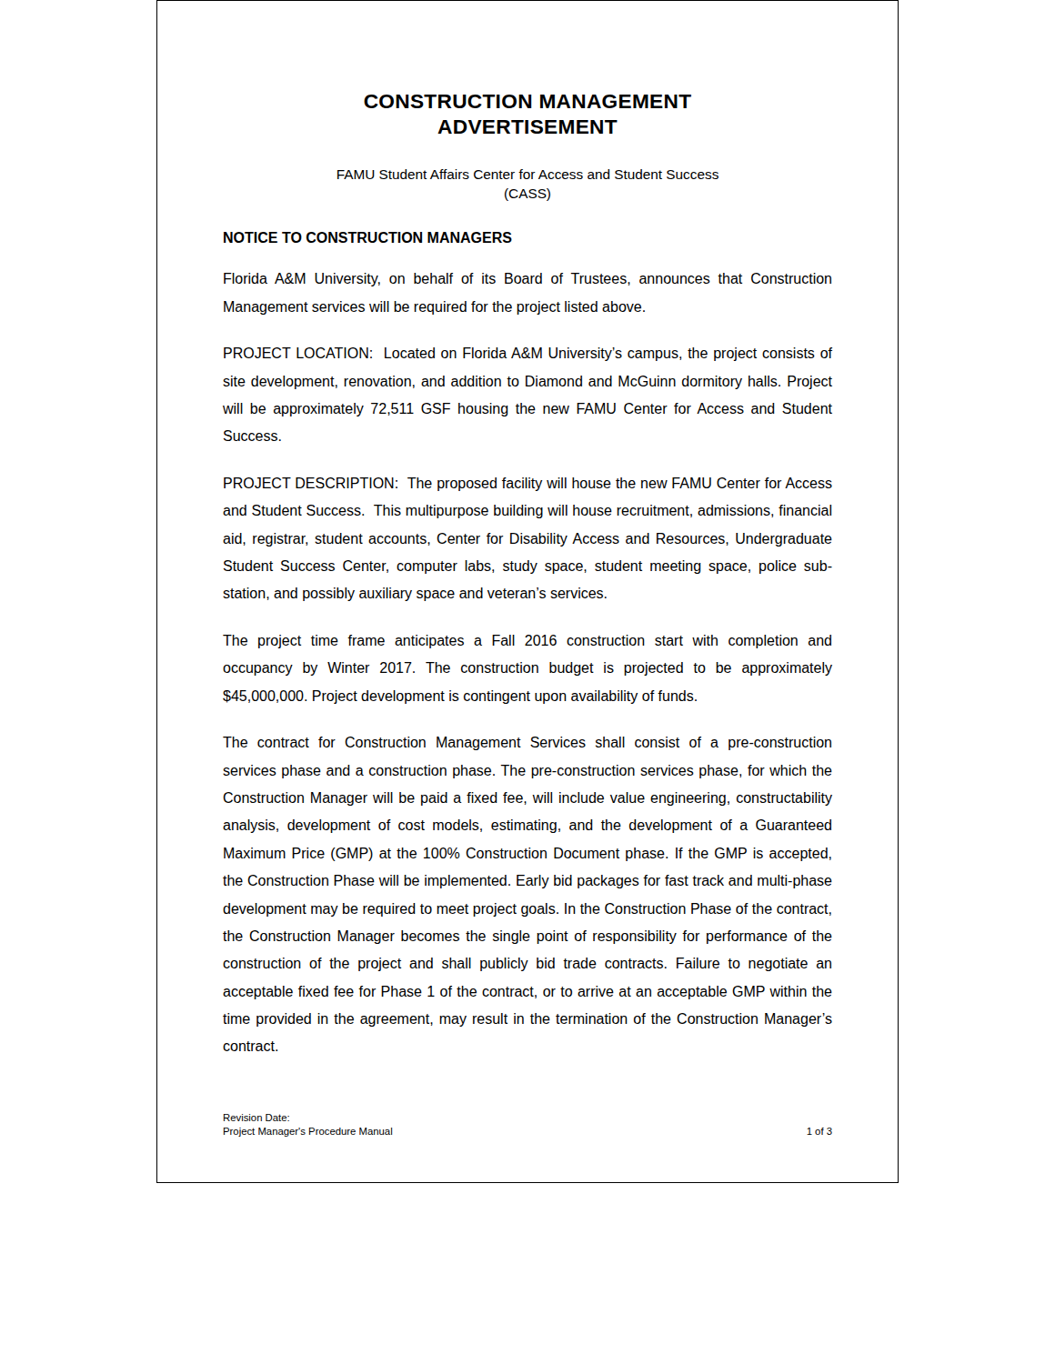CONSTRUCTION MANAGEMENT
ADVERTISEMENT
FAMU Student Affairs Center for Access and Student Success
(CASS)
NOTICE TO CONSTRUCTION MANAGERS
Florida A&M University, on behalf of its Board of Trustees, announces that Construction Management services will be required for the project listed above.
PROJECT LOCATION: Located on Florida A&M University’s campus, the project consists of site development, renovation, and addition to Diamond and McGuinn dormitory halls. Project will be approximately 72,511 GSF housing the new FAMU Center for Access and Student Success.
PROJECT DESCRIPTION: The proposed facility will house the new FAMU Center for Access and Student Success. This multipurpose building will house recruitment, admissions, financial aid, registrar, student accounts, Center for Disability Access and Resources, Undergraduate Student Success Center, computer labs, study space, student meeting space, police sub-station, and possibly auxiliary space and veteran’s services.
The project time frame anticipates a Fall 2016 construction start with completion and occupancy by Winter 2017. The construction budget is projected to be approximately $45,000,000. Project development is contingent upon availability of funds.
The contract for Construction Management Services shall consist of a pre-construction services phase and a construction phase. The pre-construction services phase, for which the Construction Manager will be paid a fixed fee, will include value engineering, constructability analysis, development of cost models, estimating, and the development of a Guaranteed Maximum Price (GMP) at the 100% Construction Document phase. If the GMP is accepted, the Construction Phase will be implemented. Early bid packages for fast track and multi-phase development may be required to meet project goals. In the Construction Phase of the contract, the Construction Manager becomes the single point of responsibility for performance of the construction of the project and shall publicly bid trade contracts. Failure to negotiate an acceptable fixed fee for Phase 1 of the contract, or to arrive at an acceptable GMP within the time provided in the agreement, may result in the termination of the Construction Manager’s contract.
Revision Date:
Project Manager's Procedure Manual
1 of 3